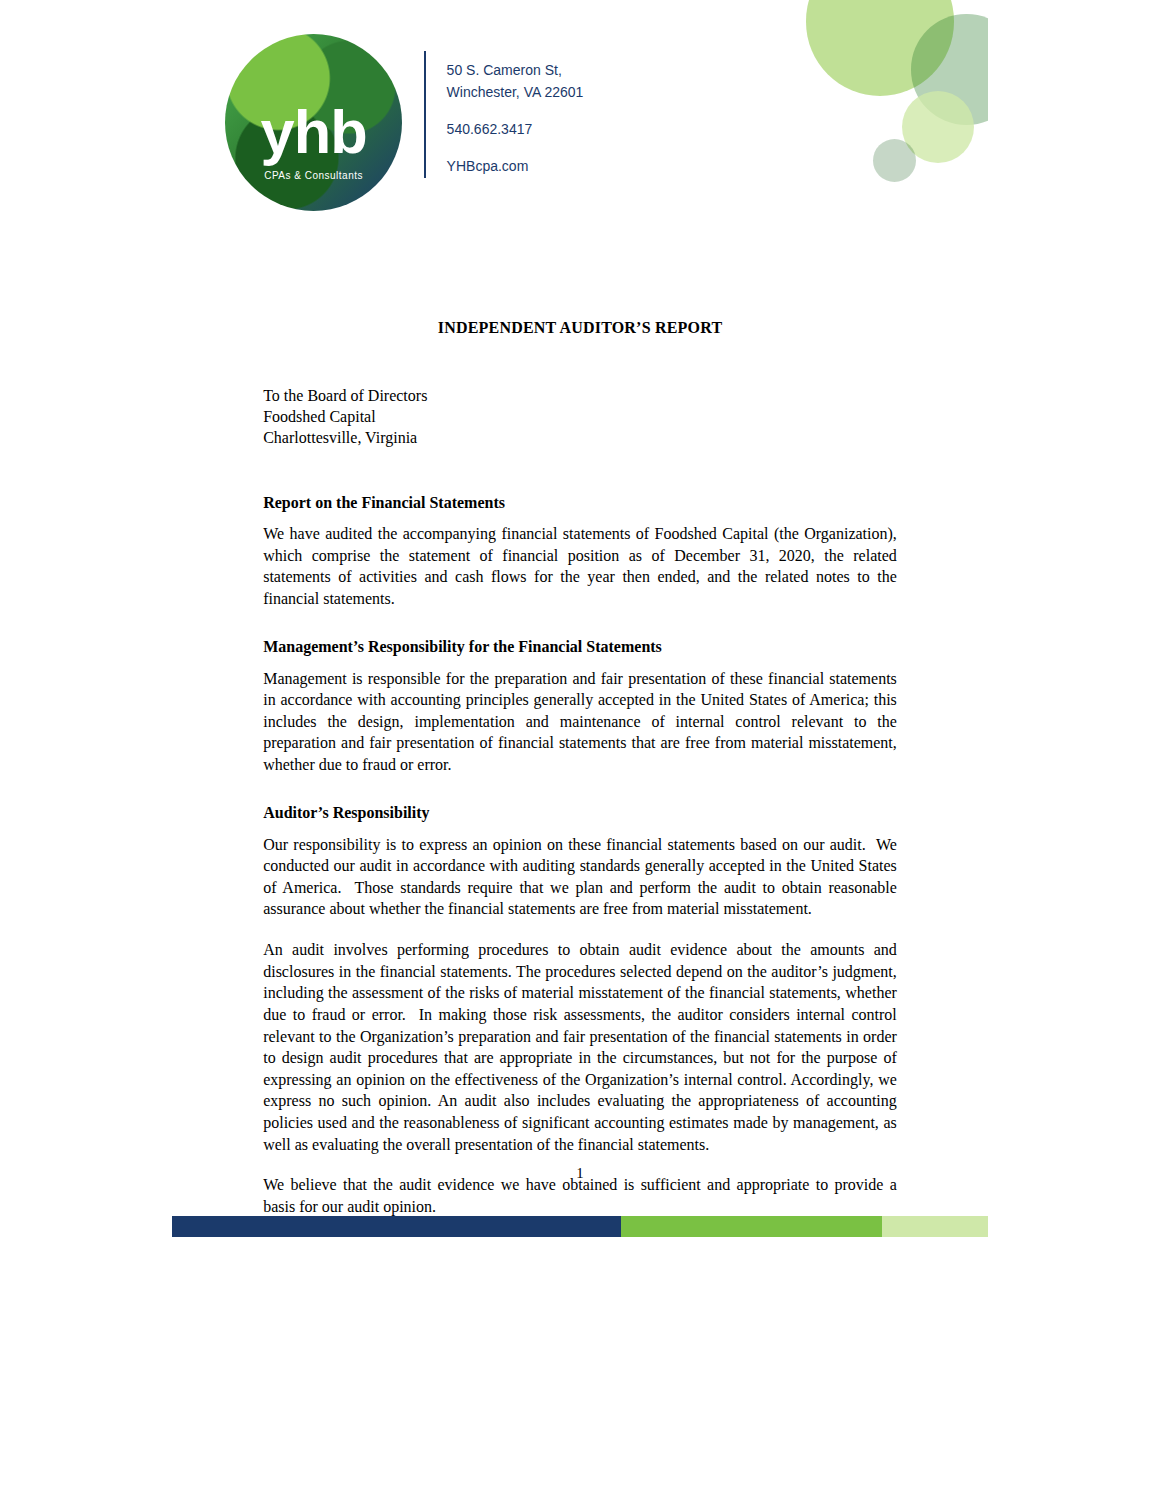yhb
CPAs & Consultants
50 S. Cameron St,
Winchester, VA 22601
540.662.3417
YHBcpa.com
INDEPENDENT AUDITOR’S REPORT
To the Board of Directors
Foodshed Capital
Charlottesville, Virginia
Report on the Financial Statements
We have audited the accompanying financial statements of Foodshed Capital (the Organization), which comprise the statement of financial position as of December 31, 2020, the related statements of activities and cash flows for the year then ended, and the related notes to the financial statements.
Management’s Responsibility for the Financial Statements
Management is responsible for the preparation and fair presentation of these financial statements in accordance with accounting principles generally accepted in the United States of America; this includes the design, implementation and maintenance of internal control relevant to the preparation and fair presentation of financial statements that are free from material misstatement, whether due to fraud or error.
Auditor’s Responsibility
Our responsibility is to express an opinion on these financial statements based on our audit. We conducted our audit in accordance with auditing standards generally accepted in the United States of America. Those standards require that we plan and perform the audit to obtain reasonable assurance about whether the financial statements are free from material misstatement.
An audit involves performing procedures to obtain audit evidence about the amounts and disclosures in the financial statements. The procedures selected depend on the auditor’s judgment, including the assessment of the risks of material misstatement of the financial statements, whether due to fraud or error. In making those risk assessments, the auditor considers internal control relevant to the Organization’s preparation and fair presentation of the financial statements in order to design audit procedures that are appropriate in the circumstances, but not for the purpose of expressing an opinion on the effectiveness of the Organization’s internal control. Accordingly, we express no such opinion. An audit also includes evaluating the appropriateness of accounting policies used and the reasonableness of significant accounting estimates made by management, as well as evaluating the overall presentation of the financial statements.
We believe that the audit evidence we have obtained is sufficient and appropriate to provide a basis for our audit opinion.
1